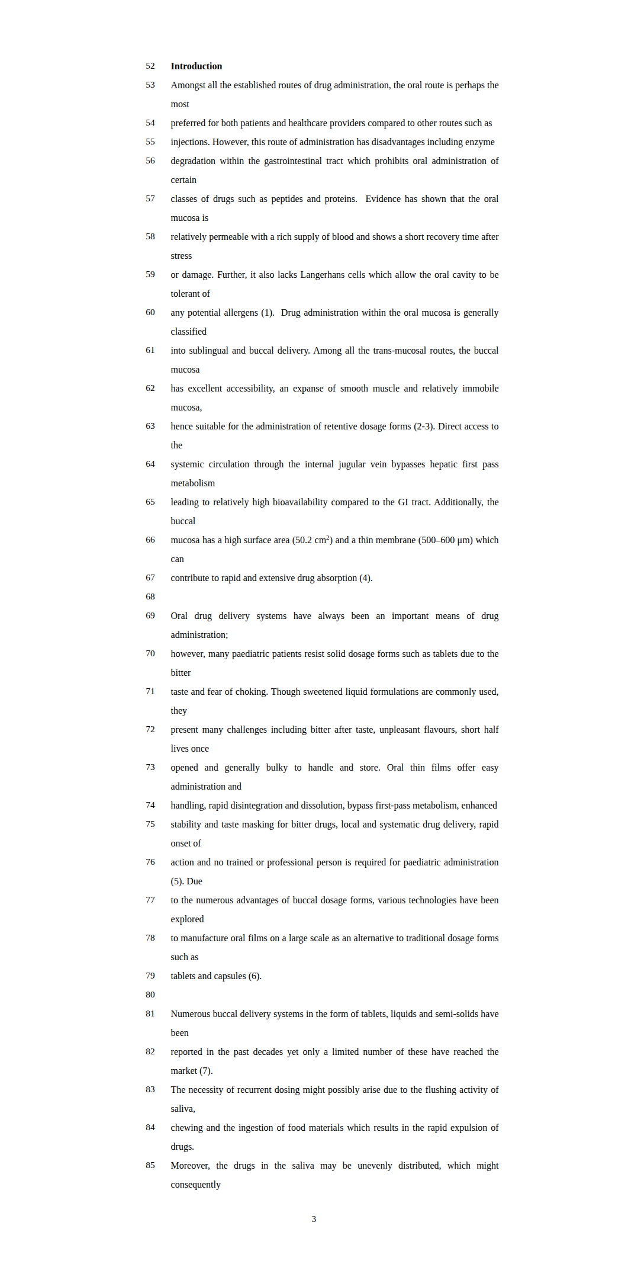52
Introduction
53
Amongst all the established routes of drug administration, the oral route is perhaps the most
54
preferred for both patients and healthcare providers compared to other routes such as
55
injections. However, this route of administration has disadvantages including enzyme
56
degradation within the gastrointestinal tract which prohibits oral administration of certain
57
classes of drugs such as peptides and proteins. Evidence has shown that the oral mucosa is
58
relatively permeable with a rich supply of blood and shows a short recovery time after stress
59
or damage. Further, it also lacks Langerhans cells which allow the oral cavity to be tolerant of
60
any potential allergens (1). Drug administration within the oral mucosa is generally classified
61
into sublingual and buccal delivery. Among all the trans-mucosal routes, the buccal mucosa
62
has excellent accessibility, an expanse of smooth muscle and relatively immobile mucosa,
63
hence suitable for the administration of retentive dosage forms (2-3). Direct access to the
64
systemic circulation through the internal jugular vein bypasses hepatic first pass metabolism
65
leading to relatively high bioavailability compared to the GI tract. Additionally, the buccal
66
mucosa has a high surface area (50.2 cm2) and a thin membrane (500–600 μm) which can
67
contribute to rapid and extensive drug absorption (4).
68
69
Oral drug delivery systems have always been an important means of drug administration;
70
however, many paediatric patients resist solid dosage forms such as tablets due to the bitter
71
taste and fear of choking. Though sweetened liquid formulations are commonly used, they
72
present many challenges including bitter after taste, unpleasant flavours, short half lives once
73
opened and generally bulky to handle and store. Oral thin films offer easy administration and
74
handling, rapid disintegration and dissolution, bypass first-pass metabolism, enhanced
75
stability and taste masking for bitter drugs, local and systematic drug delivery, rapid onset of
76
action and no trained or professional person is required for paediatric administration (5). Due
77
to the numerous advantages of buccal dosage forms, various technologies have been explored
78
to manufacture oral films on a large scale as an alternative to traditional dosage forms such as
79
tablets and capsules (6).
80
81
Numerous buccal delivery systems in the form of tablets, liquids and semi-solids have been
82
reported in the past decades yet only a limited number of these have reached the market (7).
83
The necessity of recurrent dosing might possibly arise due to the flushing activity of saliva,
84
chewing and the ingestion of food materials which results in the rapid expulsion of drugs.
85
Moreover, the drugs in the saliva may be unevenly distributed, which might consequently
3